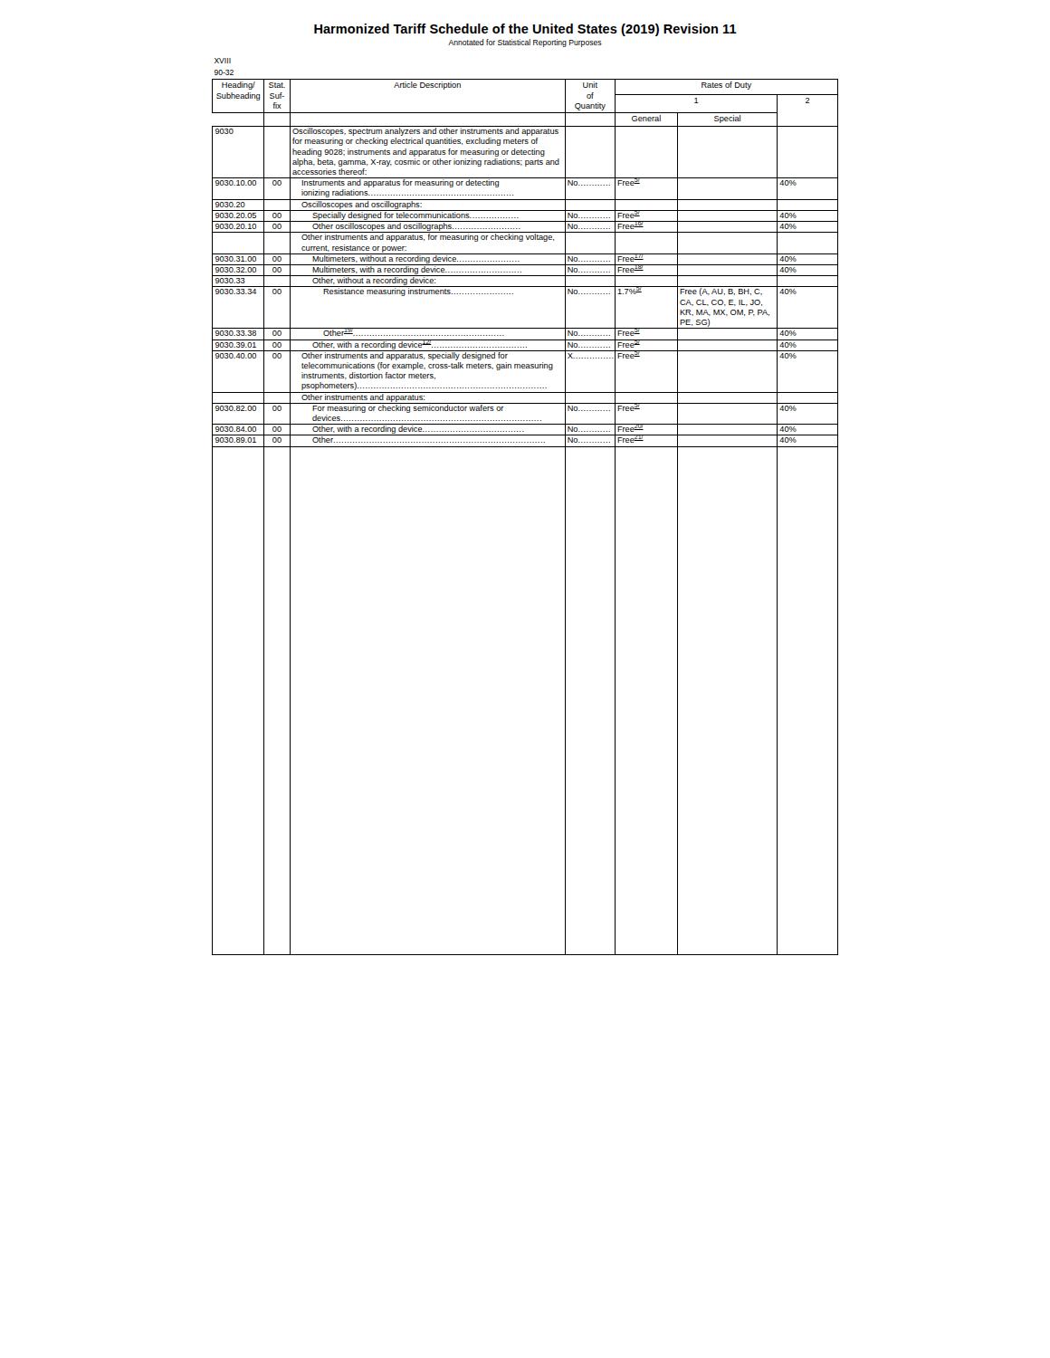Harmonized Tariff Schedule of the United States (2019) Revision 11
Annotated for Statistical Reporting Purposes
XVIII
90-32
| Heading/ Subheading | Stat. Suf- fix | Article Description | Unit of Quantity | Rates of Duty |
| --- | --- | --- | --- | --- |
| 1 | 2 |
| | | | | General | Special |
| 9030 | | Oscilloscopes, spectrum analyzers and other instruments and apparatus for measuring or checking electrical quantities, excluding meters of heading 9028; instruments and apparatus for measuring or detecting alpha, beta, gamma, X-ray, cosmic or other ionizing radiations; parts and accessories thereof: | | | | |
| 9030.10.00 | 00 | Instruments and apparatus for measuring or detecting ionizing radiations ..................................................... | No ............ | Free 5/ | | 40% |
| 9030.20 | | Oscilloscopes and oscillographs: | | | | |
| 9030.20.05 | 00 | Specially designed for telecommunications .................. | No ............ | Free 5/ | | 40% |
| 9030.20.10 | 00 | Other oscilloscopes and oscillographs ......................... | No ............ | Free 16/ | | 40% |
| | | Other instruments and apparatus, for measuring or checking voltage, current, resistance or power: | | | | |
| 9030.31.00 | 00 | Multimeters, without a recording device ....................... | No ............ | Free 17/ | | 40% |
| 9030.32.00 | 00 | Multimeters, with a recording device ............................ | No ............ | Free 18/ | | 40% |
| 9030.33 | | Other, without a recording device: | | | | |
| 9030.33.34 | 00 | Resistance measuring instruments ....................... | No ............ | 1.7% 5/ | Free (A, AU, B, BH, C, CA, CL, CO, E, IL, JO, KR, MA, MX, OM, P, PA, PE, SG) | 40% |
| 9030.33.38 | 00 | Other 19/ ....................................................... | No ............ | Free 5/ | | 40% |
| 9030.39.01 | 00 | Other, with a recording device 12/ ................................... | No ............ | Free 5/ | | 40% |
| 9030.40.00 | 00 | Other instruments and apparatus, specially designed for telecommunications (for example, cross-talk meters, gain measuring instruments, distortion factor meters, psophometers) ..................................................................... | X ............... | Free 5/ | | 40% |
| | | Other instruments and apparatus: | | | | |
| 9030.82.00 | 00 | For measuring or checking semiconductor wafers or devices ......................................................................... | No ............ | Free 5/ | | 40% |
| 9030.84.00 | 00 | Other, with a recording device ..................................... | No ............ | Free 20/ | | 40% |
| 9030.89.01 | 00 | Other ............................................................................. | No ............ | Free 21/ | | 40% |